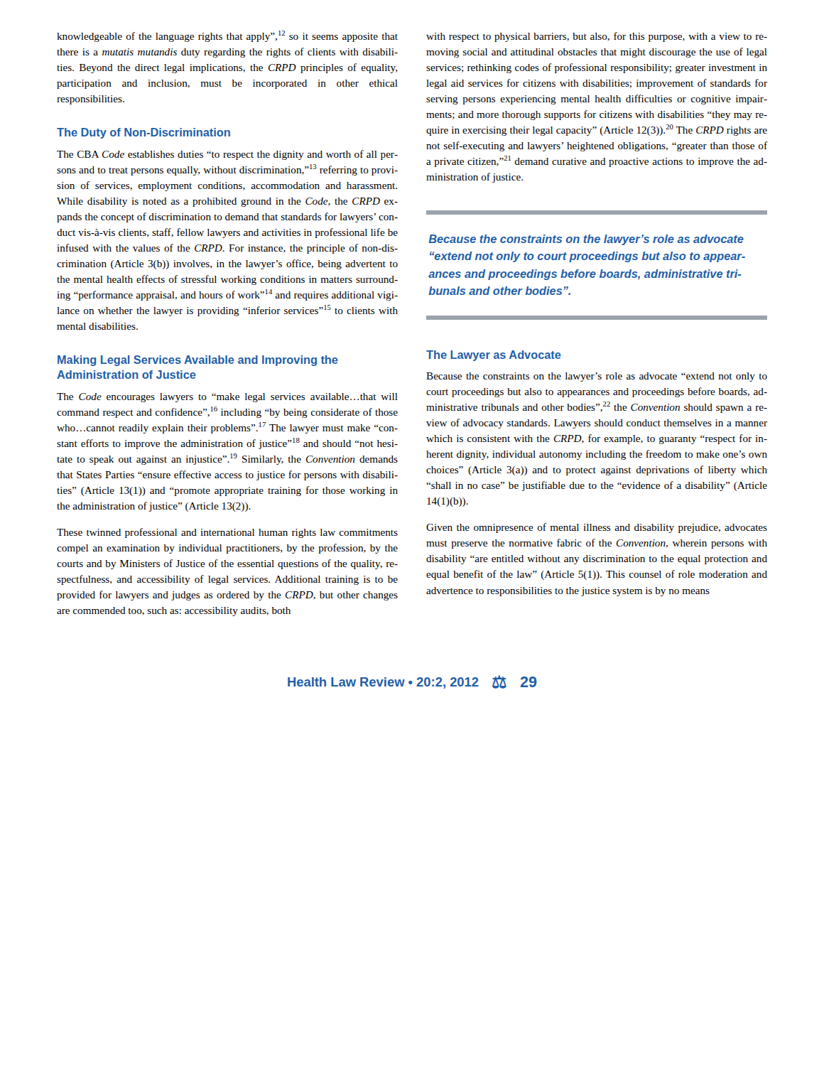knowledgeable of the language rights that apply”,12 so it seems apposite that there is a mutatis mutandis duty regarding the rights of clients with disabilities. Beyond the direct legal implications, the CRPD principles of equality, participation and inclusion, must be incorporated in other ethical responsibilities.
The Duty of Non-Discrimination
The CBA Code establishes duties “to respect the dignity and worth of all persons and to treat persons equally, without discrimination,”13 referring to provision of services, employment conditions, accommodation and harassment. While disability is noted as a prohibited ground in the Code, the CRPD expands the concept of discrimination to demand that standards for lawyers’ conduct vis-à-vis clients, staff, fellow lawyers and activities in professional life be infused with the values of the CRPD. For instance, the principle of non-discrimination (Article 3(b)) involves, in the lawyer’s office, being advertent to the mental health effects of stressful working conditions in matters surrounding “performance appraisal, and hours of work”14 and requires additional vigilance on whether the lawyer is providing “inferior services”15 to clients with mental disabilities.
Making Legal Services Available and Improving the Administration of Justice
The Code encourages lawyers to “make legal services available…that will command respect and confidence”,16 including “by being considerate of those who…cannot readily explain their problems”.17 The lawyer must make “constant efforts to improve the administration of justice”18 and should “not hesitate to speak out against an injustice”.19 Similarly, the Convention demands that States Parties “ensure effective access to justice for persons with disabilities” (Article 13(1)) and “promote appropriate training for those working in the administration of justice” (Article 13(2)).
These twinned professional and international human rights law commitments compel an examination by individual practitioners, by the profession, by the courts and by Ministers of Justice of the essential questions of the quality, respectfulness, and accessibility of legal services. Additional training is to be provided for lawyers and judges as ordered by the CRPD, but other changes are commended too, such as: accessibility audits, both
with respect to physical barriers, but also, for this purpose, with a view to removing social and attitudinal obstacles that might discourage the use of legal services; rethinking codes of professional responsibility; greater investment in legal aid services for citizens with disabilities; improvement of standards for serving persons experiencing mental health difficulties or cognitive impairments; and more thorough supports for citizens with disabilities “they may require in exercising their legal capacity” (Article 12(3)).20 The CRPD rights are not self-executing and lawyers’ heightened obligations, “greater than those of a private citizen,”21 demand curative and proactive actions to improve the administration of justice.
Because the constraints on the lawyer’s role as advocate “extend not only to court proceedings but also to appearances and proceedings before boards, administrative tribunals and other bodies”.
The Lawyer as Advocate
Because the constraints on the lawyer’s role as advocate “extend not only to court proceedings but also to appearances and proceedings before boards, administrative tribunals and other bodies”,22 the Convention should spawn a review of advocacy standards. Lawyers should conduct themselves in a manner which is consistent with the CRPD, for example, to guaranty “respect for inherent dignity, individual autonomy including the freedom to make one’s own choices” (Article 3(a)) and to protect against deprivations of liberty which “shall in no case” be justifiable due to the “evidence of a disability” (Article 14(1)(b)).
Given the omnipresence of mental illness and disability prejudice, advocates must preserve the normative fabric of the Convention, wherein persons with disability “are entitled without any discrimination to the equal protection and equal benefit of the law” (Article 5(1)). This counsel of role moderation and advertence to responsibilities to the justice system is by no means
Health Law Review • 20:2, 2012 ⚖ 29